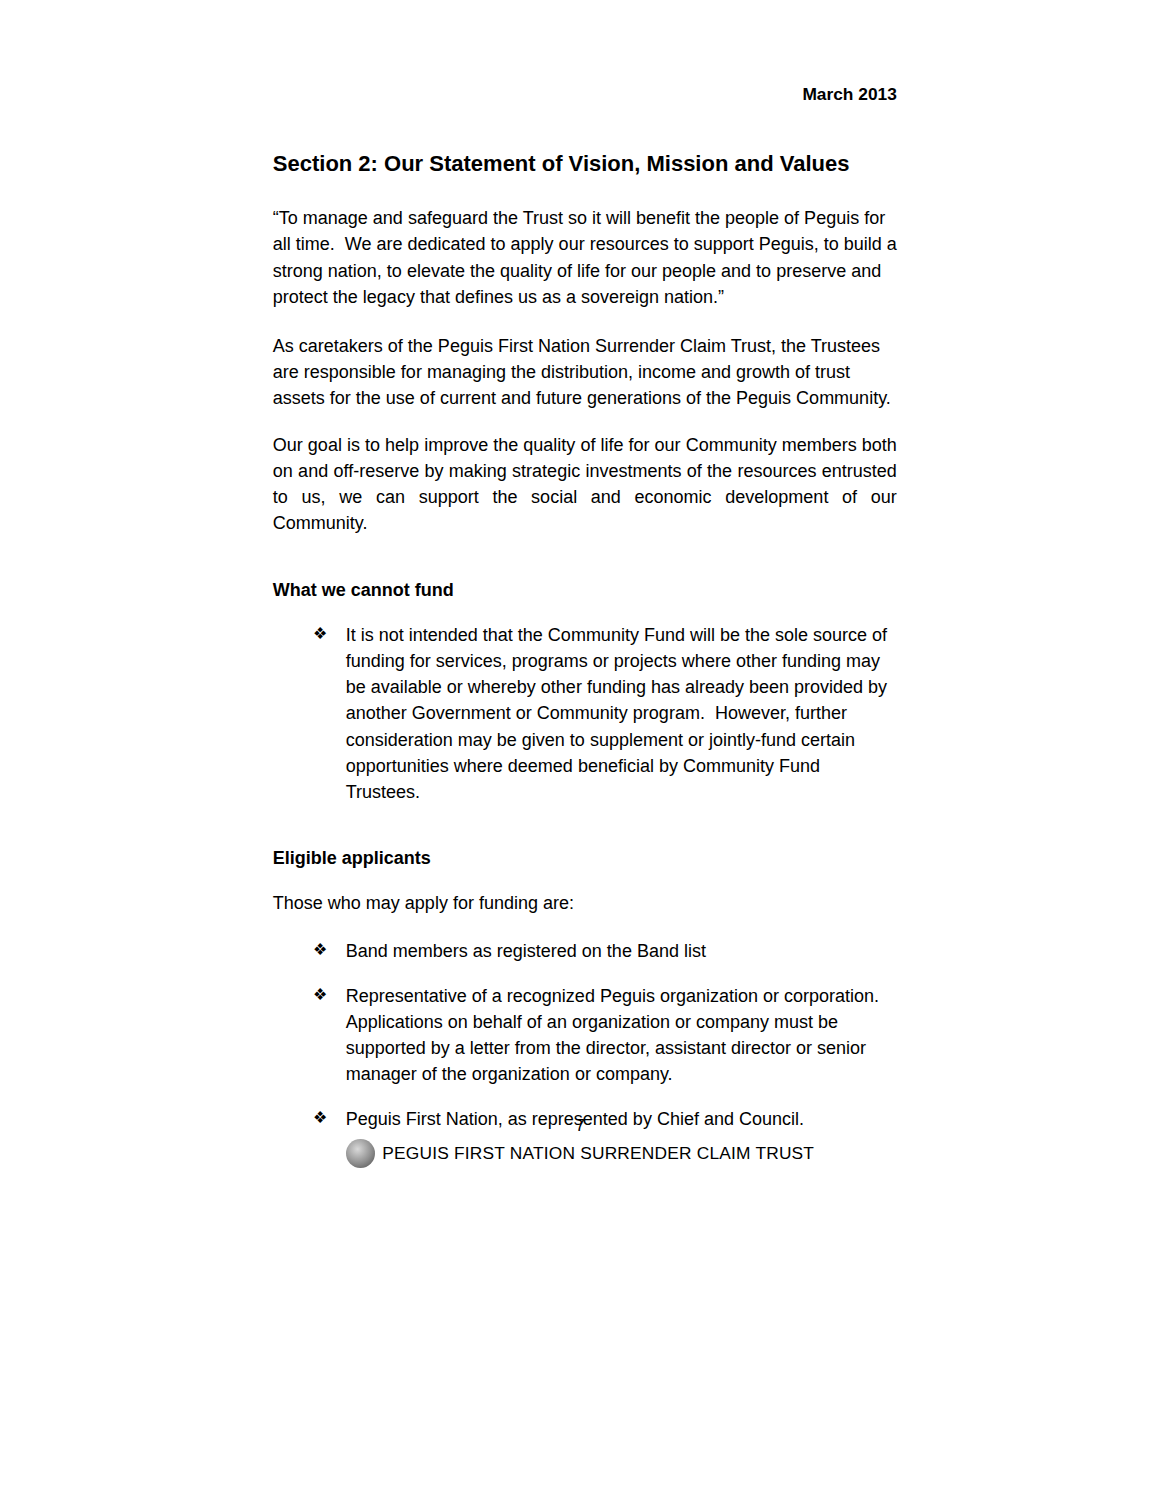March 2013
Section 2: Our Statement of Vision, Mission and Values
“To manage and safeguard the Trust so it will benefit the people of Peguis for all time. We are dedicated to apply our resources to support Peguis, to build a strong nation, to elevate the quality of life for our people and to preserve and protect the legacy that defines us as a sovereign nation.”
As caretakers of the Peguis First Nation Surrender Claim Trust, the Trustees are responsible for managing the distribution, income and growth of trust assets for the use of current and future generations of the Peguis Community.
Our goal is to help improve the quality of life for our Community members both on and off-reserve by making strategic investments of the resources entrusted to us, we can support the social and economic development of our Community.
What we cannot fund
It is not intended that the Community Fund will be the sole source of funding for services, programs or projects where other funding may be available or whereby other funding has already been provided by another Government or Community program. However, further consideration may be given to supplement or jointly-fund certain opportunities where deemed beneficial by Community Fund Trustees.
Eligible applicants
Those who may apply for funding are:
Band members as registered on the Band list
Representative of a recognized Peguis organization or corporation. Applications on behalf of an organization or company must be supported by a letter from the director, assistant director or senior manager of the organization or company.
Peguis First Nation, as represented by Chief and Council.
7
PEGUIS FIRST NATION SURRENDER CLAIM TRUST